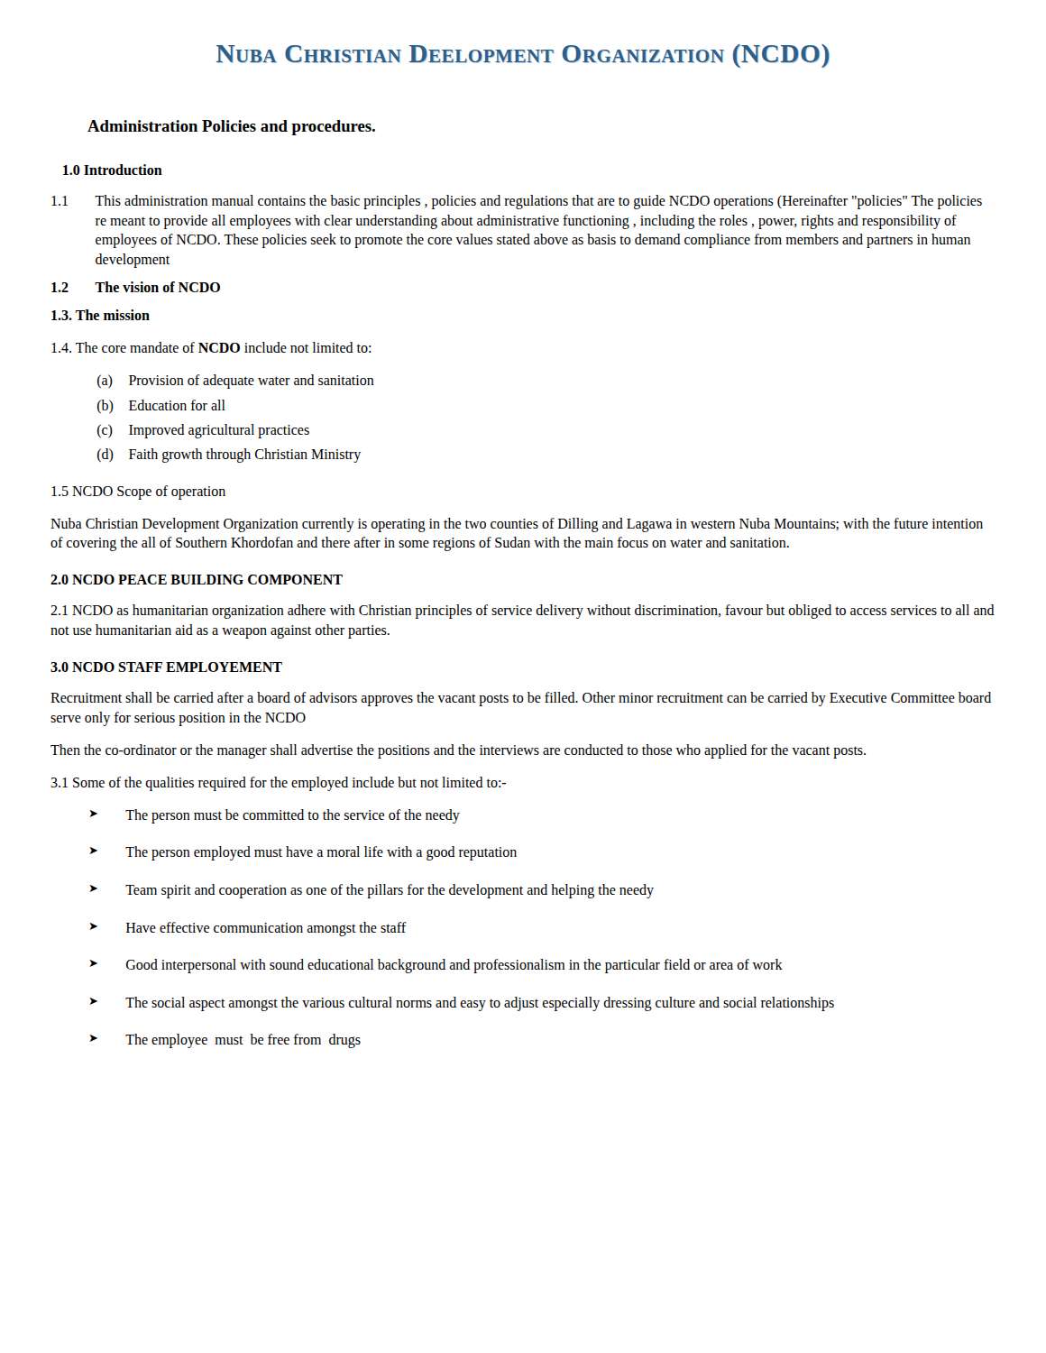Nuba Christian Deelopment Organization (NCDO)
Administration Policies and procedures.
1.0 Introduction
1.1
This administration manual contains the basic principles , policies and regulations that are to guide NCDO operations (Hereinafter "policies" The policies re meant to provide all employees with clear understanding about administrative functioning , including the roles , power, rights and responsibility of employees of NCDO. These policies seek to promote the core values stated above as basis to demand compliance from members and partners in human development
1.2
The vision of NCDO
1.3. The mission
1.4. The core mandate of NCDO include not limited to:
(a) Provision of adequate water and sanitation
(b) Education for all
(c) Improved agricultural practices
(d) Faith growth through Christian Ministry
1.5 NCDO Scope of operation
Nuba Christian Development Organization currently is operating in the two counties of Dilling and Lagawa in western Nuba Mountains; with the future intention of covering the all of Southern Khordofan and there after in some regions of Sudan with the main focus on water and sanitation.
2.0 NCDO PEACE BUILDING COMPONENT
2.1 NCDO as humanitarian organization adhere with Christian principles of service delivery without discrimination, favour but obliged to access services to all and not use humanitarian aid as a weapon against other parties.
3.0 NCDO STAFF EMPLOYEMENT
Recruitment shall be carried after a board of advisors approves the vacant posts to be filled. Other minor recruitment can be carried by Executive Committee board serve only for serious position in the NCDO
Then the co-ordinator or the manager shall advertise the positions and the interviews are conducted to those who applied for the vacant posts.
3.1 Some of the qualities required for the employed include but not limited to:-
The person must be committed to the service of the needy
The person employed must have a moral life with a good reputation
Team spirit and cooperation as one of the pillars for the development and helping the needy
Have effective communication amongst the staff
Good interpersonal with sound educational background and professionalism in the particular field or area of work
The social aspect amongst the various cultural norms and easy to adjust especially dressing culture and social relationships
The employee must be free from drugs